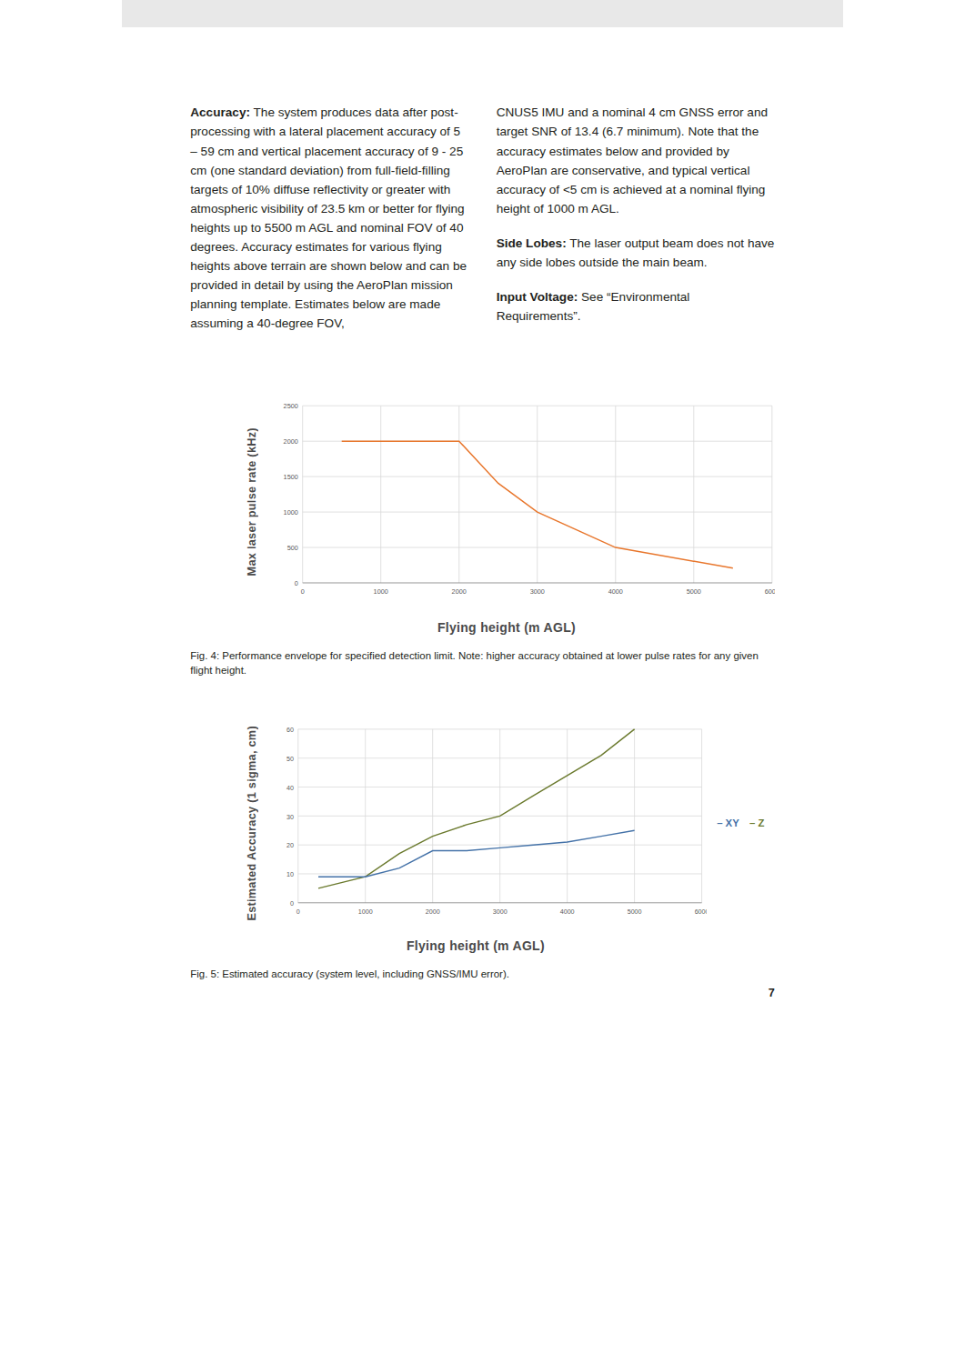Accuracy: The system produces data after post-processing with a lateral placement accuracy of 5 – 59 cm and vertical placement accuracy of 9 - 25 cm (one standard deviation) from full-field-filling targets of 10% diffuse reflectivity or greater with atmospheric visibility of 23.5 km or better for flying heights up to 5500 m AGL and nominal FOV of 40 degrees. Accuracy estimates for various flying heights above terrain are shown below and can be provided in detail by using the AeroPlan mission planning template. Estimates below are made assuming a 40-degree FOV,
CNUS5 IMU and a nominal 4 cm GNSS error and target SNR of 13.4 (6.7 minimum). Note that the accuracy estimates below and provided by AeroPlan are conservative, and typical vertical accuracy of <5 cm is achieved at a nominal flying height of 1000 m AGL.
Side Lobes: The laser output beam does not have any side lobes outside the main beam.
Input Voltage: See “Environmental Requirements”.
Max laser pulse rate (kHz)
2500 2000 1500 1000 500 0 0 1000 2000 3000 4000 5000 6000
Flying height (m AGL)
Fig. 4: Performance envelope for specified detection limit. Note: higher accuracy obtained at lower pulse rates for any given flight height.
Estimated Accuracy (1 sigma, cm)
60 50 40 30 20 10 0 0 1000 2000 3000 4000 5000 6000
– XY– Z
Flying height (m AGL)
Fig. 5: Estimated accuracy (system level, including GNSS/IMU error).
7